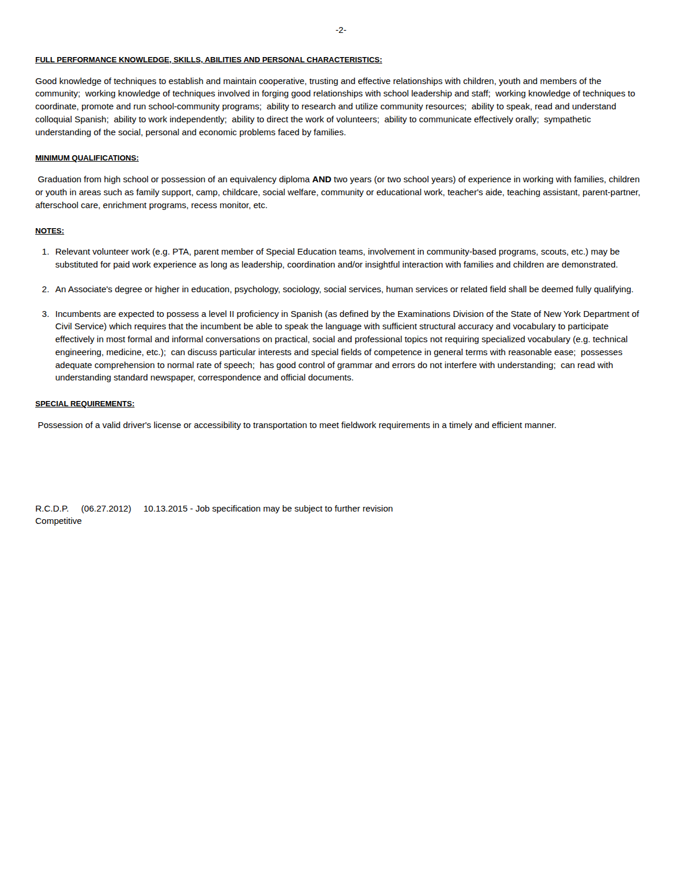-2-
Full Performance Knowledge, Skills, Abilities and Personal Characteristics:
Good knowledge of techniques to establish and maintain cooperative, trusting and effective relationships with children, youth and members of the community; working knowledge of techniques involved in forging good relationships with school leadership and staff; working knowledge of techniques to coordinate, promote and run school-community programs; ability to research and utilize community resources; ability to speak, read and understand colloquial Spanish; ability to work independently; ability to direct the work of volunteers; ability to communicate effectively orally; sympathetic understanding of the social, personal and economic problems faced by families.
Minimum Qualifications:
Graduation from high school or possession of an equivalency diploma AND two years (or two school years) of experience in working with families, children or youth in areas such as family support, camp, childcare, social welfare, community or educational work, teacher's aide, teaching assistant, parent-partner, afterschool care, enrichment programs, recess monitor, etc.
Notes:
Relevant volunteer work (e.g. PTA, parent member of Special Education teams, involvement in community-based programs, scouts, etc.) may be substituted for paid work experience as long as leadership, coordination and/or insightful interaction with families and children are demonstrated.
An Associate's degree or higher in education, psychology, sociology, social services, human services or related field shall be deemed fully qualifying.
Incumbents are expected to possess a level II proficiency in Spanish (as defined by the Examinations Division of the State of New York Department of Civil Service) which requires that the incumbent be able to speak the language with sufficient structural accuracy and vocabulary to participate effectively in most formal and informal conversations on practical, social and professional topics not requiring specialized vocabulary (e.g. technical engineering, medicine, etc.); can discuss particular interests and special fields of competence in general terms with reasonable ease; possesses adequate comprehension to normal rate of speech; has good control of grammar and errors do not interfere with understanding; can read with understanding standard newspaper, correspondence and official documents.
Special Requirements:
Possession of a valid driver's license or accessibility to transportation to meet fieldwork requirements in a timely and efficient manner.
R.C.D.P. (06.27.2012) 10.13.2015 - Job specification may be subject to further revision
Competitive